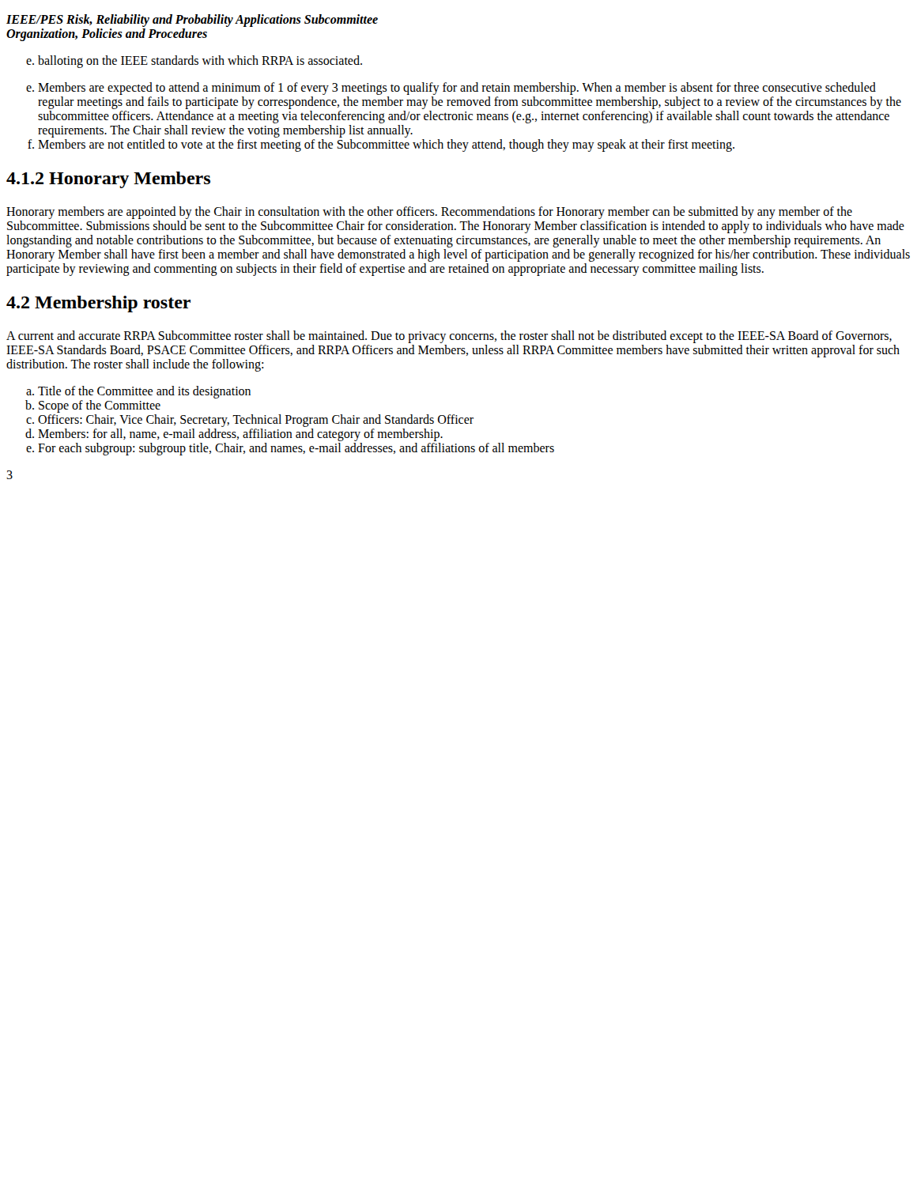IEEE/PES Risk, Reliability and Probability Applications Subcommittee
Organization, Policies and Procedures
balloting on the IEEE standards with which RRPA is associated.
Members are expected to attend a minimum of 1 of every 3 meetings to qualify for and retain membership. When a member is absent for three consecutive scheduled regular meetings and fails to participate by correspondence, the member may be removed from subcommittee membership, subject to a review of the circumstances by the subcommittee officers. Attendance at a meeting via teleconferencing and/or electronic means (e.g., internet conferencing) if available shall count towards the attendance requirements. The Chair shall review the voting membership list annually.
Members are not entitled to vote at the first meeting of the Subcommittee which they attend, though they may speak at their first meeting.
4.1.2 Honorary Members
Honorary members are appointed by the Chair in consultation with the other officers. Recommendations for Honorary member can be submitted by any member of the Subcommittee. Submissions should be sent to the Subcommittee Chair for consideration. The Honorary Member classification is intended to apply to individuals who have made longstanding and notable contributions to the Subcommittee, but because of extenuating circumstances, are generally unable to meet the other membership requirements. An Honorary Member shall have first been a member and shall have demonstrated a high level of participation and be generally recognized for his/her contribution. These individuals participate by reviewing and commenting on subjects in their field of expertise and are retained on appropriate and necessary committee mailing lists.
4.2 Membership roster
A current and accurate RRPA Subcommittee roster shall be maintained. Due to privacy concerns, the roster shall not be distributed except to the IEEE-SA Board of Governors, IEEE-SA Standards Board, PSACE Committee Officers, and RRPA Officers and Members, unless all RRPA Committee members have submitted their written approval for such distribution. The roster shall include the following:
Title of the Committee and its designation
Scope of the Committee
Officers: Chair, Vice Chair, Secretary, Technical Program Chair and Standards Officer
Members: for all, name, e-mail address, affiliation and category of membership.
For each subgroup: subgroup title, Chair, and names, e-mail addresses, and affiliations of all members
3